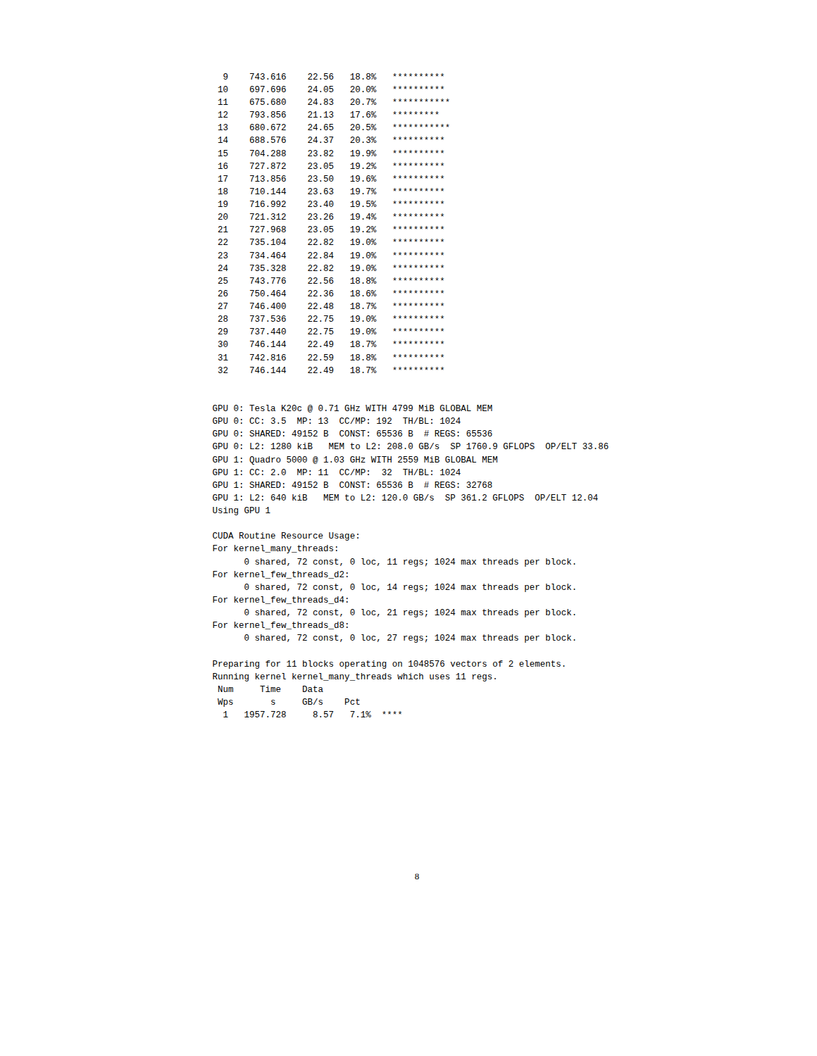9    743.616    22.56   18.8%   **********
 10    697.696    24.05   20.0%   **********
 11    675.680    24.83   20.7%   ***********
 12    793.856    21.13   17.6%   *********
 13    680.672    24.65   20.5%   ***********
 14    688.576    24.37   20.3%   **********
 15    704.288    23.82   19.9%   **********
 16    727.872    23.05   19.2%   **********
 17    713.856    23.50   19.6%   **********
 18    710.144    23.63   19.7%   **********
 19    716.992    23.40   19.5%   **********
 20    721.312    23.26   19.4%   **********
 21    727.968    23.05   19.2%   **********
 22    735.104    22.82   19.0%   **********
 23    734.464    22.84   19.0%   **********
 24    735.328    22.82   19.0%   **********
 25    743.776    22.56   18.8%   **********
 26    750.464    22.36   18.6%   **********
 27    746.400    22.48   18.7%   **********
 28    737.536    22.75   19.0%   **********
 29    737.440    22.75   19.0%   **********
 30    746.144    22.49   18.7%   **********
 31    742.816    22.59   18.8%   **********
 32    746.144    22.49   18.7%   **********


GPU 0: Tesla K20c @ 0.71 GHz WITH 4799 MiB GLOBAL MEM
GPU 0: CC: 3.5  MP: 13  CC/MP: 192  TH/BL: 1024
GPU 0: SHARED: 49152 B  CONST: 65536 B  # REGS: 65536
GPU 0: L2: 1280 kiB   MEM to L2: 208.0 GB/s  SP 1760.9 GFLOPS  OP/ELT 33.86
GPU 1: Quadro 5000 @ 1.03 GHz WITH 2559 MiB GLOBAL MEM
GPU 1: CC: 2.0  MP: 11  CC/MP:  32  TH/BL: 1024
GPU 1: SHARED: 49152 B  CONST: 65536 B  # REGS: 32768
GPU 1: L2: 640 kiB   MEM to L2: 120.0 GB/s  SP 361.2 GFLOPS  OP/ELT 12.04
Using GPU 1

CUDA Routine Resource Usage:
For kernel_many_threads:
      0 shared, 72 const, 0 loc, 11 regs; 1024 max threads per block.
For kernel_few_threads_d2:
      0 shared, 72 const, 0 loc, 14 regs; 1024 max threads per block.
For kernel_few_threads_d4:
      0 shared, 72 const, 0 loc, 21 regs; 1024 max threads per block.
For kernel_few_threads_d8:
      0 shared, 72 const, 0 loc, 27 regs; 1024 max threads per block.

Preparing for 11 blocks operating on 1048576 vectors of 2 elements.
Running kernel kernel_many_threads which uses 11 regs.
 Num     Time    Data
 Wps       s     GB/s    Pct
  1   1957.728     8.57   7.1%  ****
8